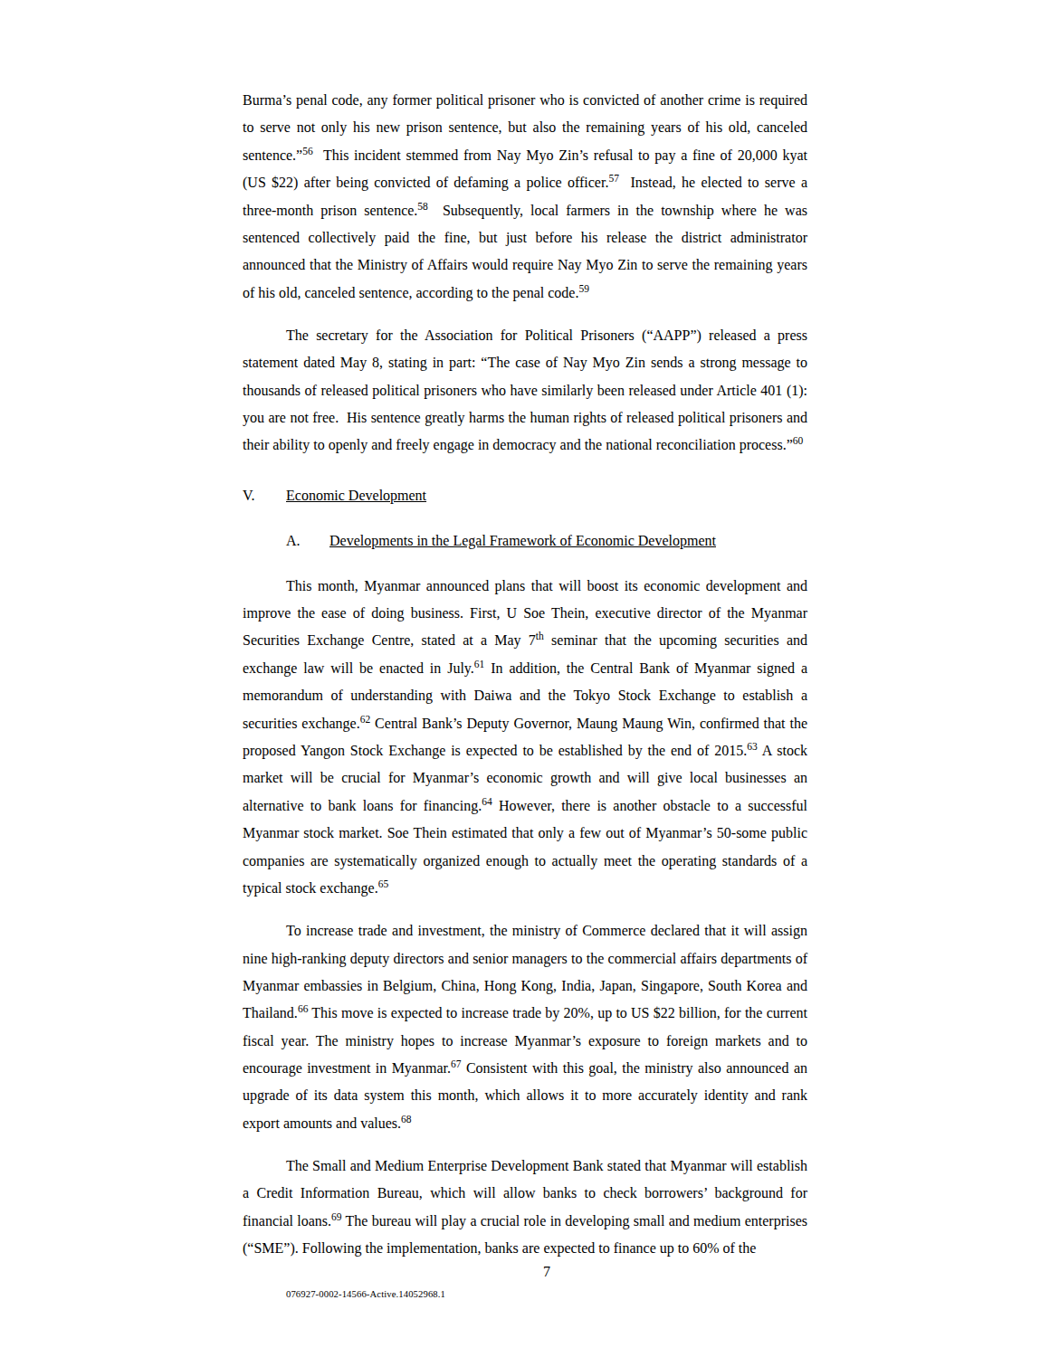Burma’s penal code, any former political prisoner who is convicted of another crime is required to serve not only his new prison sentence, but also the remaining years of his old, canceled sentence.”56 This incident stemmed from Nay Myo Zin’s refusal to pay a fine of 20,000 kyat (US $22) after being convicted of defaming a police officer.57 Instead, he elected to serve a three-month prison sentence.58 Subsequently, local farmers in the township where he was sentenced collectively paid the fine, but just before his release the district administrator announced that the Ministry of Affairs would require Nay Myo Zin to serve the remaining years of his old, canceled sentence, according to the penal code.59
The secretary for the Association for Political Prisoners (“AAPP”) released a press statement dated May 8, stating in part: “The case of Nay Myo Zin sends a strong message to thousands of released political prisoners who have similarly been released under Article 401 (1): you are not free. His sentence greatly harms the human rights of released political prisoners and their ability to openly and freely engage in democracy and the national reconciliation process.”60
V. Economic Development
A. Developments in the Legal Framework of Economic Development
This month, Myanmar announced plans that will boost its economic development and improve the ease of doing business. First, U Soe Thein, executive director of the Myanmar Securities Exchange Centre, stated at a May 7th seminar that the upcoming securities and exchange law will be enacted in July.61 In addition, the Central Bank of Myanmar signed a memorandum of understanding with Daiwa and the Tokyo Stock Exchange to establish a securities exchange.62 Central Bank’s Deputy Governor, Maung Maung Win, confirmed that the proposed Yangon Stock Exchange is expected to be established by the end of 2015.63 A stock market will be crucial for Myanmar’s economic growth and will give local businesses an alternative to bank loans for financing.64 However, there is another obstacle to a successful Myanmar stock market. Soe Thein estimated that only a few out of Myanmar’s 50-some public companies are systematically organized enough to actually meet the operating standards of a typical stock exchange.65
To increase trade and investment, the ministry of Commerce declared that it will assign nine high-ranking deputy directors and senior managers to the commercial affairs departments of Myanmar embassies in Belgium, China, Hong Kong, India, Japan, Singapore, South Korea and Thailand.66 This move is expected to increase trade by 20%, up to US $22 billion, for the current fiscal year. The ministry hopes to increase Myanmar’s exposure to foreign markets and to encourage investment in Myanmar.67 Consistent with this goal, the ministry also announced an upgrade of its data system this month, which allows it to more accurately identity and rank export amounts and values.68
The Small and Medium Enterprise Development Bank stated that Myanmar will establish a Credit Information Bureau, which will allow banks to check borrowers’ background for financial loans.69 The bureau will play a crucial role in developing small and medium enterprises (“SME”). Following the implementation, banks are expected to finance up to 60% of the
7
076927-0002-14566-Active.14052968.1